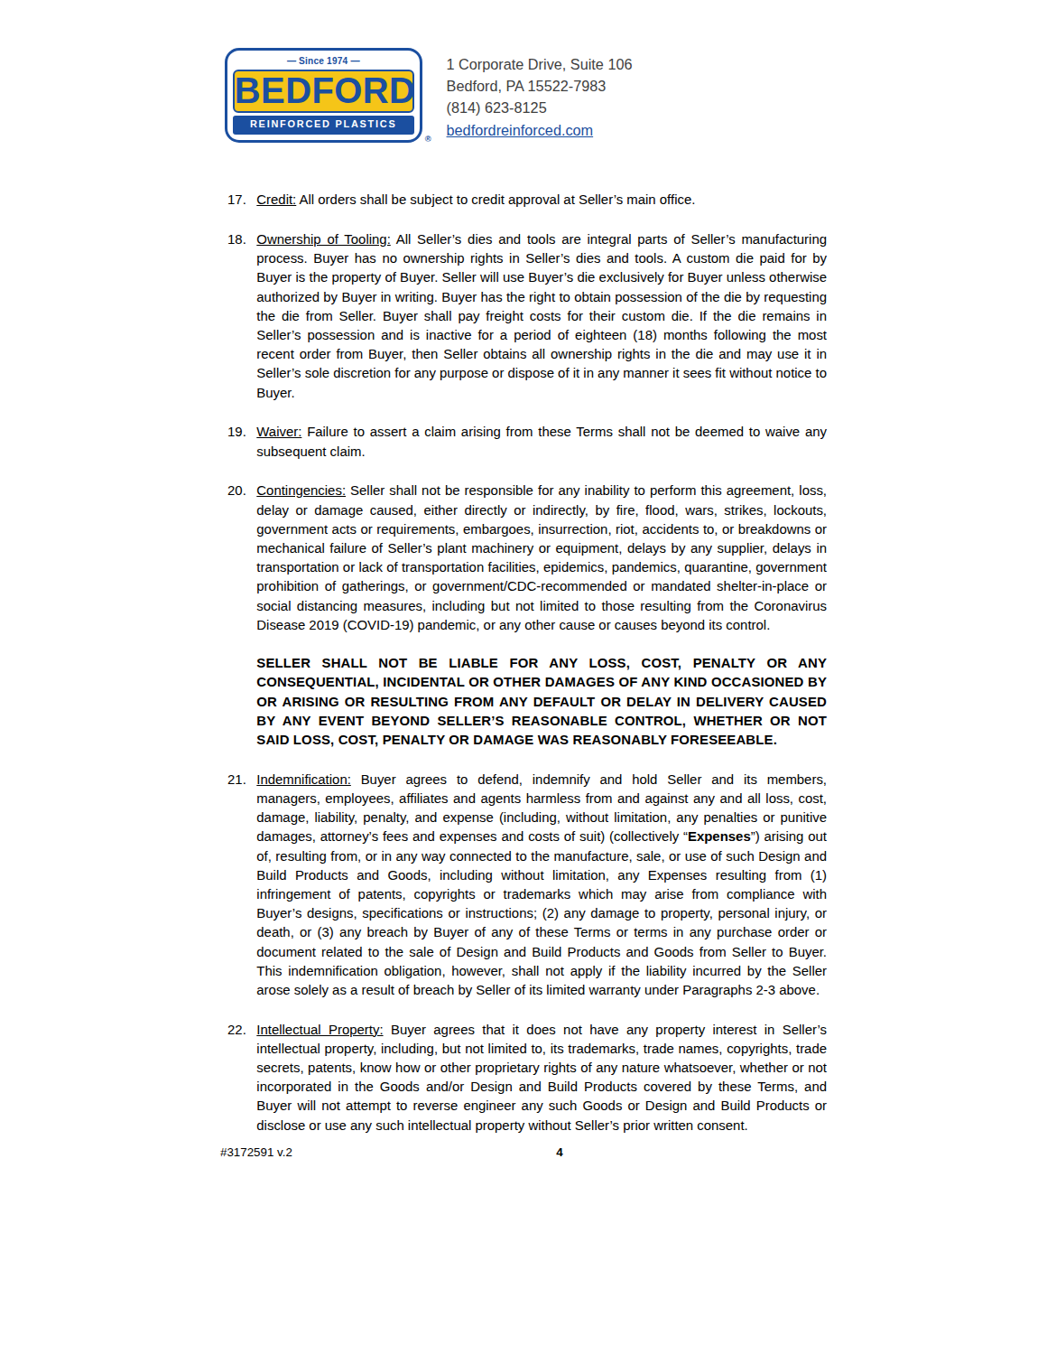— Since 1974 —
BEDFORD
REINFORCED PLASTICS
®
1 Corporate Drive, Suite 106
Bedford, PA 15522-7983
(814) 623-8125
bedfordreinforced.com
17. Credit: All orders shall be subject to credit approval at Seller’s main office.
18. Ownership of Tooling: All Seller’s dies and tools are integral parts of Seller’s manufacturing process. Buyer has no ownership rights in Seller’s dies and tools. A custom die paid for by Buyer is the property of Buyer. Seller will use Buyer’s die exclusively for Buyer unless otherwise authorized by Buyer in writing. Buyer has the right to obtain possession of the die by requesting the die from Seller. Buyer shall pay freight costs for their custom die. If the die remains in Seller’s possession and is inactive for a period of eighteen (18) months following the most recent order from Buyer, then Seller obtains all ownership rights in the die and may use it in Seller’s sole discretion for any purpose or dispose of it in any manner it sees fit without notice to Buyer.
19. Waiver: Failure to assert a claim arising from these Terms shall not be deemed to waive any subsequent claim.
20. Contingencies: Seller shall not be responsible for any inability to perform this agreement, loss, delay or damage caused, either directly or indirectly, by fire, flood, wars, strikes, lockouts, government acts or requirements, embargoes, insurrection, riot, accidents to, or breakdowns or mechanical failure of Seller’s plant machinery or equipment, delays by any supplier, delays in transportation or lack of transportation facilities, epidemics, pandemics, quarantine, government prohibition of gatherings, or government/CDC-recommended or mandated shelter-in-place or social distancing measures, including but not limited to those resulting from the Coronavirus Disease 2019 (COVID-19) pandemic, or any other cause or causes beyond its control.
SELLER SHALL NOT BE LIABLE FOR ANY LOSS, COST, PENALTY OR ANY CONSEQUENTIAL, INCIDENTAL OR OTHER DAMAGES OF ANY KIND OCCASIONED BY OR ARISING OR RESULTING FROM ANY DEFAULT OR DELAY IN DELIVERY CAUSED BY ANY EVENT BEYOND SELLER’S REASONABLE CONTROL, WHETHER OR NOT SAID LOSS, COST, PENALTY OR DAMAGE WAS REASONABLY FORESEEABLE.
21. Indemnification: Buyer agrees to defend, indemnify and hold Seller and its members, managers, employees, affiliates and agents harmless from and against any and all loss, cost, damage, liability, penalty, and expense (including, without limitation, any penalties or punitive damages, attorney’s fees and expenses and costs of suit) (collectively “Expenses”) arising out of, resulting from, or in any way connected to the manufacture, sale, or use of such Design and Build Products and Goods, including without limitation, any Expenses resulting from (1) infringement of patents, copyrights or trademarks which may arise from compliance with Buyer’s designs, specifications or instructions; (2) any damage to property, personal injury, or death, or (3) any breach by Buyer of any of these Terms or terms in any purchase order or document related to the sale of Design and Build Products and Goods from Seller to Buyer. This indemnification obligation, however, shall not apply if the liability incurred by the Seller arose solely as a result of breach by Seller of its limited warranty under Paragraphs 2-3 above.
22. Intellectual Property: Buyer agrees that it does not have any property interest in Seller’s intellectual property, including, but not limited to, its trademarks, trade names, copyrights, trade secrets, patents, know how or other proprietary rights of any nature whatsoever, whether or not incorporated in the Goods and/or Design and Build Products covered by these Terms, and Buyer will not attempt to reverse engineer any such Goods or Design and Build Products or disclose or use any such intellectual property without Seller’s prior written consent.
#3172591 v.2
4